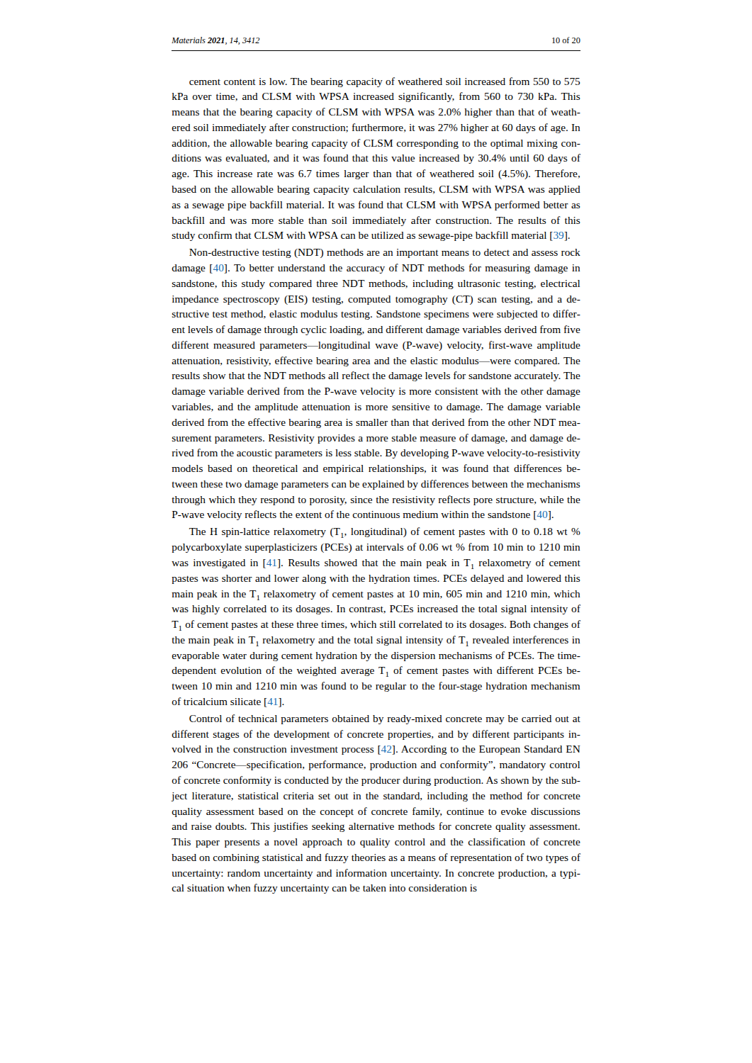Materials 2021, 14, 3412 10 of 20
cement content is low. The bearing capacity of weathered soil increased from 550 to 575 kPa over time, and CLSM with WPSA increased significantly, from 560 to 730 kPa. This means that the bearing capacity of CLSM with WPSA was 2.0% higher than that of weathered soil immediately after construction; furthermore, it was 27% higher at 60 days of age. In addition, the allowable bearing capacity of CLSM corresponding to the optimal mixing conditions was evaluated, and it was found that this value increased by 30.4% until 60 days of age. This increase rate was 6.7 times larger than that of weathered soil (4.5%). Therefore, based on the allowable bearing capacity calculation results, CLSM with WPSA was applied as a sewage pipe backfill material. It was found that CLSM with WPSA performed better as backfill and was more stable than soil immediately after construction. The results of this study confirm that CLSM with WPSA can be utilized as sewage-pipe backfill material [39].
Non-destructive testing (NDT) methods are an important means to detect and assess rock damage [40]. To better understand the accuracy of NDT methods for measuring damage in sandstone, this study compared three NDT methods, including ultrasonic testing, electrical impedance spectroscopy (EIS) testing, computed tomography (CT) scan testing, and a destructive test method, elastic modulus testing. Sandstone specimens were subjected to different levels of damage through cyclic loading, and different damage variables derived from five different measured parameters—longitudinal wave (P-wave) velocity, first-wave amplitude attenuation, resistivity, effective bearing area and the elastic modulus—were compared. The results show that the NDT methods all reflect the damage levels for sandstone accurately. The damage variable derived from the P-wave velocity is more consistent with the other damage variables, and the amplitude attenuation is more sensitive to damage. The damage variable derived from the effective bearing area is smaller than that derived from the other NDT measurement parameters. Resistivity provides a more stable measure of damage, and damage derived from the acoustic parameters is less stable. By developing P-wave velocity-to-resistivity models based on theoretical and empirical relationships, it was found that differences between these two damage parameters can be explained by differences between the mechanisms through which they respond to porosity, since the resistivity reflects pore structure, while the P-wave velocity reflects the extent of the continuous medium within the sandstone [40].
The H spin-lattice relaxometry (T1, longitudinal) of cement pastes with 0 to 0.18 wt % polycarboxylate superplasticizers (PCEs) at intervals of 0.06 wt % from 10 min to 1210 min was investigated in [41]. Results showed that the main peak in T1 relaxometry of cement pastes was shorter and lower along with the hydration times. PCEs delayed and lowered this main peak in the T1 relaxometry of cement pastes at 10 min, 605 min and 1210 min, which was highly correlated to its dosages. In contrast, PCEs increased the total signal intensity of T1 of cement pastes at these three times, which still correlated to its dosages. Both changes of the main peak in T1 relaxometry and the total signal intensity of T1 revealed interferences in evaporable water during cement hydration by the dispersion mechanisms of PCEs. The time-dependent evolution of the weighted average T1 of cement pastes with different PCEs between 10 min and 1210 min was found to be regular to the four-stage hydration mechanism of tricalcium silicate [41].
Control of technical parameters obtained by ready-mixed concrete may be carried out at different stages of the development of concrete properties, and by different participants involved in the construction investment process [42]. According to the European Standard EN 206 “Concrete—specification, performance, production and conformity”, mandatory control of concrete conformity is conducted by the producer during production. As shown by the subject literature, statistical criteria set out in the standard, including the method for concrete quality assessment based on the concept of concrete family, continue to evoke discussions and raise doubts. This justifies seeking alternative methods for concrete quality assessment. This paper presents a novel approach to quality control and the classification of concrete based on combining statistical and fuzzy theories as a means of representation of two types of uncertainty: random uncertainty and information uncertainty. In concrete production, a typical situation when fuzzy uncertainty can be taken into consideration is